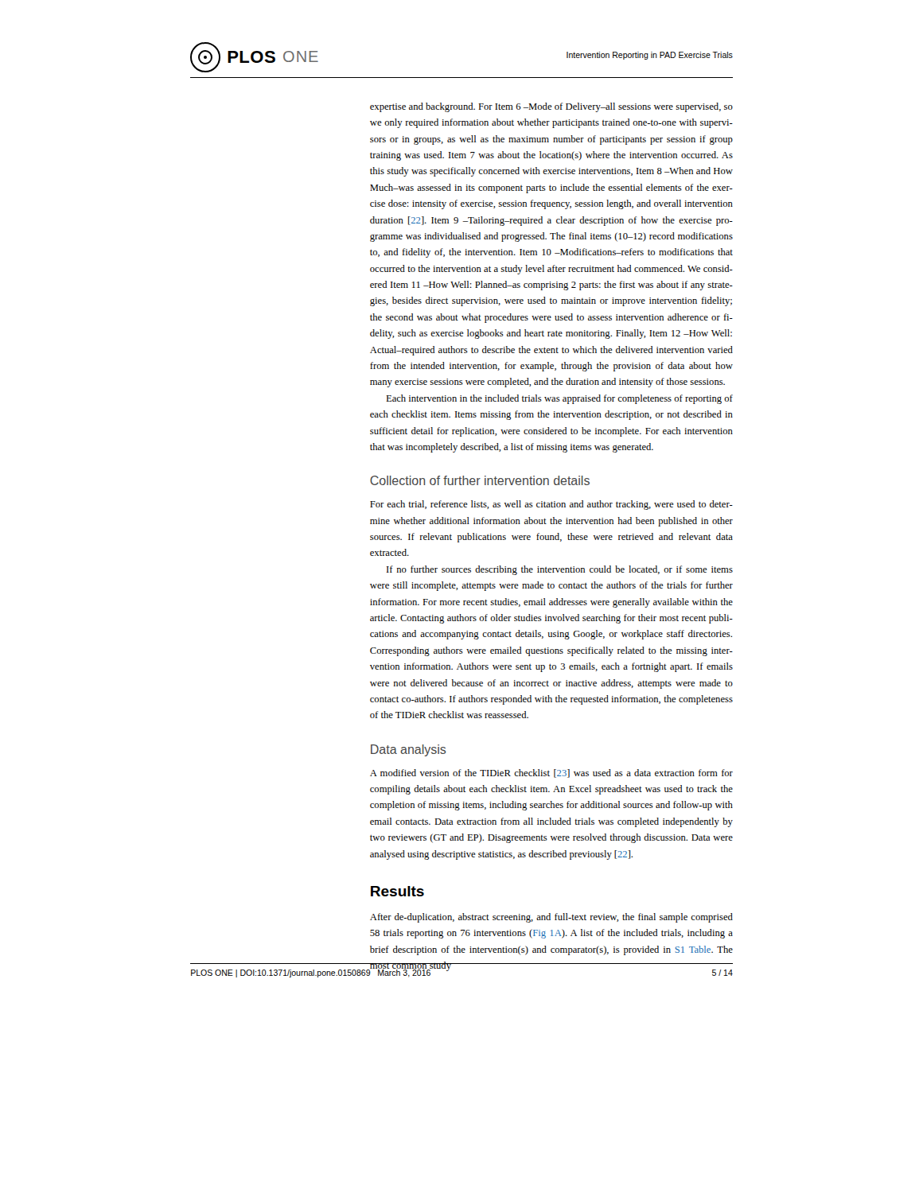PLOS ONE
Intervention Reporting in PAD Exercise Trials
expertise and background. For Item 6 –Mode of Delivery–all sessions were supervised, so we only required information about whether participants trained one-to-one with supervisors or in groups, as well as the maximum number of participants per session if group training was used. Item 7 was about the location(s) where the intervention occurred. As this study was specifically concerned with exercise interventions, Item 8 –When and How Much–was assessed in its component parts to include the essential elements of the exercise dose: intensity of exercise, session frequency, session length, and overall intervention duration [22]. Item 9 –Tailoring–required a clear description of how the exercise programme was individualised and progressed. The final items (10–12) record modifications to, and fidelity of, the intervention. Item 10 –Modifications–refers to modifications that occurred to the intervention at a study level after recruitment had commenced. We considered Item 11 –How Well: Planned–as comprising 2 parts: the first was about if any strategies, besides direct supervision, were used to maintain or improve intervention fidelity; the second was about what procedures were used to assess intervention adherence or fidelity, such as exercise logbooks and heart rate monitoring. Finally, Item 12 –How Well: Actual–required authors to describe the extent to which the delivered intervention varied from the intended intervention, for example, through the provision of data about how many exercise sessions were completed, and the duration and intensity of those sessions.
Each intervention in the included trials was appraised for completeness of reporting of each checklist item. Items missing from the intervention description, or not described in sufficient detail for replication, were considered to be incomplete. For each intervention that was incompletely described, a list of missing items was generated.
Collection of further intervention details
For each trial, reference lists, as well as citation and author tracking, were used to determine whether additional information about the intervention had been published in other sources. If relevant publications were found, these were retrieved and relevant data extracted.
If no further sources describing the intervention could be located, or if some items were still incomplete, attempts were made to contact the authors of the trials for further information. For more recent studies, email addresses were generally available within the article. Contacting authors of older studies involved searching for their most recent publications and accompanying contact details, using Google, or workplace staff directories. Corresponding authors were emailed questions specifically related to the missing intervention information. Authors were sent up to 3 emails, each a fortnight apart. If emails were not delivered because of an incorrect or inactive address, attempts were made to contact co-authors. If authors responded with the requested information, the completeness of the TIDieR checklist was reassessed.
Data analysis
A modified version of the TIDieR checklist [23] was used as a data extraction form for compiling details about each checklist item. An Excel spreadsheet was used to track the completion of missing items, including searches for additional sources and follow-up with email contacts. Data extraction from all included trials was completed independently by two reviewers (GT and EP). Disagreements were resolved through discussion. Data were analysed using descriptive statistics, as described previously [22].
Results
After de-duplication, abstract screening, and full-text review, the final sample comprised 58 trials reporting on 76 interventions (Fig 1A). A list of the included trials, including a brief description of the intervention(s) and comparator(s), is provided in S1 Table. The most common study
PLOS ONE | DOI:10.1371/journal.pone.0150869 March 3, 2016
5 / 14